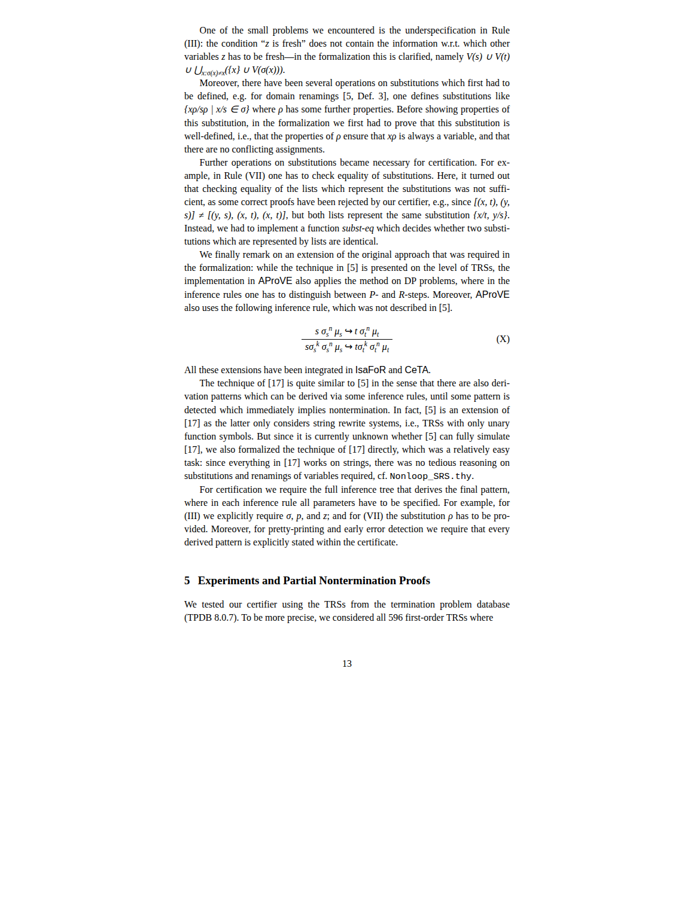One of the small problems we encountered is the underspecification in Rule (III): the condition “z is fresh” does not contain the information w.r.t. which other variables z has to be fresh—in the formalization this is clarified, namely V(s) ∪ V(t) ∪ ⋃x:σ(x)≠x({x} ∪ V(σ(x))).
Moreover, there have been several operations on substitutions which first had to be defined, e.g. for domain renamings [5, Def. 3], one defines substitutions like {xρ/sρ | x/s ∈ σ} where ρ has some further properties. Before showing properties of this substitution, in the formalization we first had to prove that this substitution is well-defined, i.e., that the properties of ρ ensure that xρ is always a variable, and that there are no conflicting assignments.
Further operations on substitutions became necessary for certification. For example, in Rule (VII) one has to check equality of substitutions. Here, it turned out that checking equality of the lists which represent the substitutions was not sufficient, as some correct proofs have been rejected by our certifier, e.g., since [(x, t), (y, s)] ≠ [(y, s), (x, t), (x, t)], but both lists represent the same substitution {x/t, y/s}. Instead, we had to implement a function subst-eq which decides whether two substitutions which are represented by lists are identical.
We finally remark on an extension of the original approach that was required in the formalization: while the technique in [5] is presented on the level of TRSs, the implementation in AProVE also applies the method on DP problems, where in the inference rules one has to distinguish between P- and R-steps. Moreover, AProVE also uses the following inference rule, which was not described in [5].
s σsn μs ↪ t σtn μt sσsk σsn μs ↪ tσtk σtn μt (X)
All these extensions have been integrated in IsaFoR and CeTA.
The technique of [17] is quite similar to [5] in the sense that there are also derivation patterns which can be derived via some inference rules, until some pattern is detected which immediately implies nontermination. In fact, [5] is an extension of [17] as the latter only considers string rewrite systems, i.e., TRSs with only unary function symbols. But since it is currently unknown whether [5] can fully simulate [17], we also formalized the technique of [17] directly, which was a relatively easy task: since everything in [17] works on strings, there was no tedious reasoning on substitutions and renamings of variables required, cf. Nonloop_SRS.thy.
For certification we require the full inference tree that derives the final pattern, where in each inference rule all parameters have to be specified. For example, for (III) we explicitly require σ, p, and z; and for (VII) the substitution ρ has to be provided. Moreover, for pretty-printing and early error detection we require that every derived pattern is explicitly stated within the certificate.
5 Experiments and Partial Nontermination Proofs
We tested our certifier using the TRSs from the termination problem database (TPDB 8.0.7). To be more precise, we considered all 596 first-order TRSs where
13